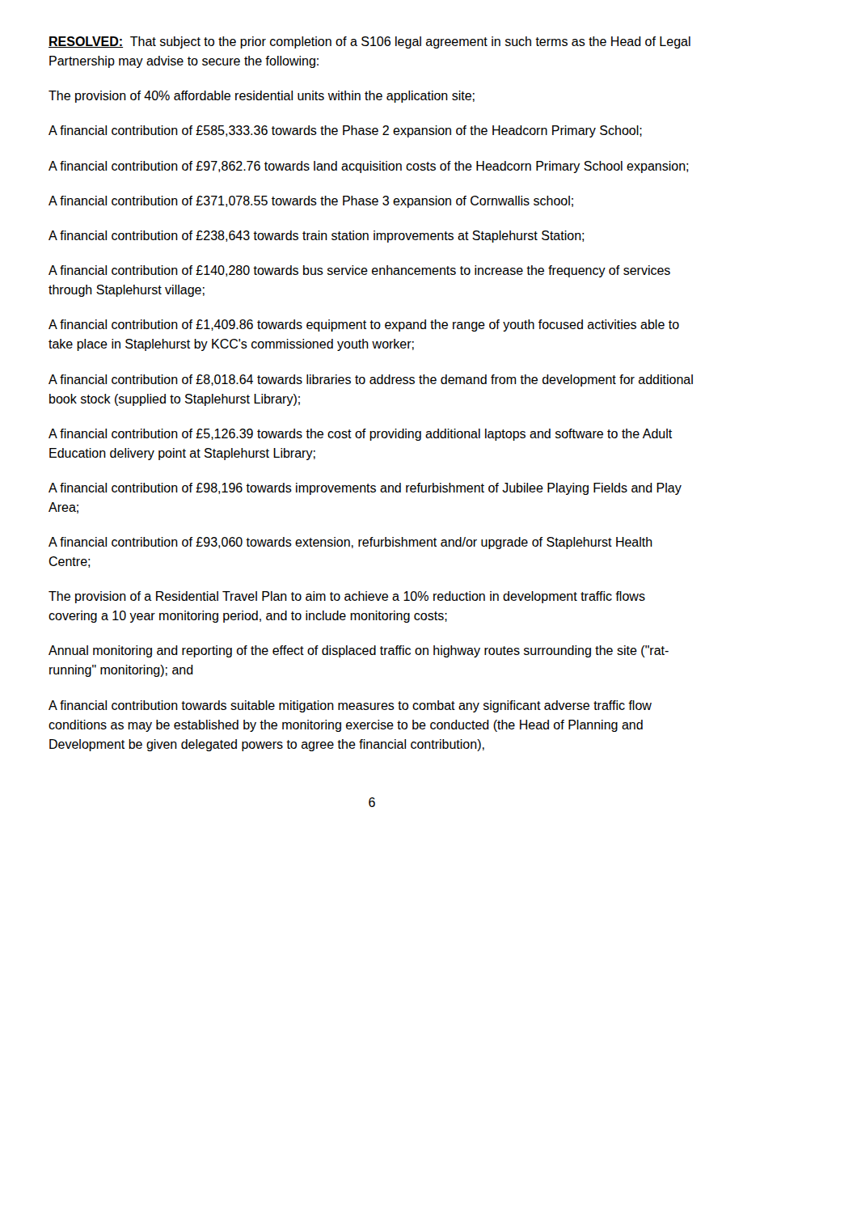RESOLVED: That subject to the prior completion of a S106 legal agreement in such terms as the Head of Legal Partnership may advise to secure the following:
The provision of 40% affordable residential units within the application site;
A financial contribution of £585,333.36 towards the Phase 2 expansion of the Headcorn Primary School;
A financial contribution of £97,862.76 towards land acquisition costs of the Headcorn Primary School expansion;
A financial contribution of £371,078.55 towards the Phase 3 expansion of Cornwallis school;
A financial contribution of £238,643 towards train station improvements at Staplehurst Station;
A financial contribution of £140,280 towards bus service enhancements to increase the frequency of services through Staplehurst village;
A financial contribution of £1,409.86 towards equipment to expand the range of youth focused activities able to take place in Staplehurst by KCC's commissioned youth worker;
A financial contribution of £8,018.64 towards libraries to address the demand from the development for additional book stock (supplied to Staplehurst Library);
A financial contribution of £5,126.39 towards the cost of providing additional laptops and software to the Adult Education delivery point at Staplehurst Library;
A financial contribution of £98,196 towards improvements and refurbishment of Jubilee Playing Fields and Play Area;
A financial contribution of £93,060 towards extension, refurbishment and/or upgrade of Staplehurst Health Centre;
The provision of a Residential Travel Plan to aim to achieve a 10% reduction in development traffic flows covering a 10 year monitoring period, and to include monitoring costs;
Annual monitoring and reporting of the effect of displaced traffic on highway routes surrounding the site ("rat-running" monitoring); and
A financial contribution towards suitable mitigation measures to combat any significant adverse traffic flow conditions as may be established by the monitoring exercise to be conducted (the Head of Planning and Development be given delegated powers to agree the financial contribution),
6